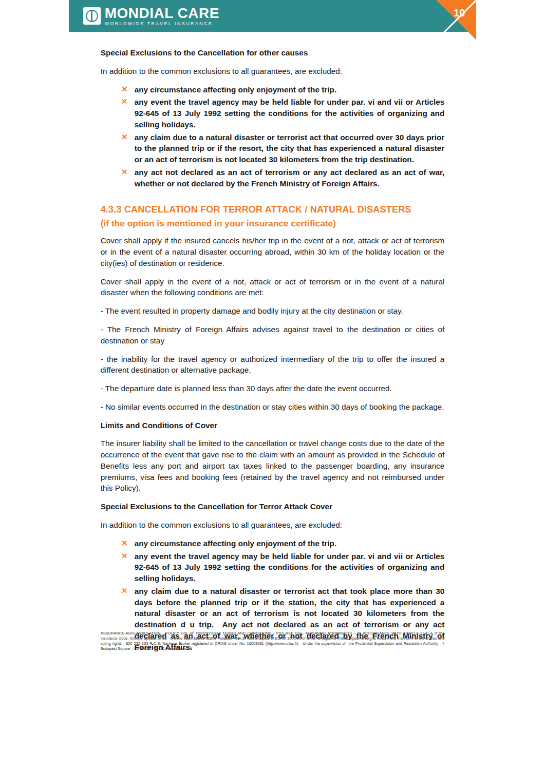MONDIAL CARE
WORLDWIDE TRAVEL INSURANCE
10
Special Exclusions to the Cancellation for other causes
In addition to the common exclusions to all guarantees, are excluded:
any circumstance affecting only enjoyment of the trip.
any event the travel agency may be held liable for under par. vi and vii or Articles 92-645 of 13 July 1992 setting the conditions for the activities of organizing and selling holidays.
any claim due to a natural disaster or terrorist act that occurred over 30 days prior to the planned trip or if the resort, the city that has experienced a natural disaster or an act of terrorism is not located 30 kilometers from the trip destination.
any act not declared as an act of terrorism or any act declared as an act of war, whether or not declared by the French Ministry of Foreign Affairs.
4.3.3 Cancellation for Terror Attack / Natural Disasters
(if the option is mentioned in your insurance certificate)
Cover shall apply if the insured cancels his/her trip in the event of a riot, attack or act of terrorism or in the event of a natural disaster occurring abroad, within 30 km of the holiday location or the city(ies) of destination or residence.
Cover shall apply in the event of a riot, attack or act of terrorism or in the event of a natural disaster when the following conditions are met:
- The event resulted in property damage and bodily injury at the city destination or stay.
- The French Ministry of Foreign Affairs advises against travel to the destination or cities of destination or stay
- the inability for the travel agency or authorized intermediary of the trip to offer the insured a different destination or alternative package,
- The departure date is planned less than 30 days after the date the event occurred.
- No similar events occurred in the destination or stay cities within 30 days of booking the package.
Limits and Conditions of Cover
The insurer liability shall be limited to the cancellation or travel change costs due to the date of the occurrence of the event that gave rise to the claim with an amount as provided in the Schedule of Benefits less any port and airport tax taxes linked to the passenger boarding, any insurance premiums, visa fees and booking fees (retained by the travel agency and not reimbursed under this Policy).
Special Exclusions to the Cancellation for Terror Attack Cover
In addition to the common exclusions to all guarantees, are excluded:
any circumstance affecting only enjoyment of the trip.
any event the travel agency may be held liable for under par. vi and vii or Articles 92-645 of 13 July 1992 setting the conditions for the activities of organizing and selling holidays.
any claim due to a natural disaster or terrorist act that took place more than 30 days before the planned trip or if the station, the city that has experienced a natural disaster or an act of terrorism is not located 30 kilometers from the destination d u trip. Any act not declared as an act of terrorism or any act declared as an act of war, whether or not declared by the French Ministry of Foreign Affairs.
ASSURANCE-AGIS-ANNULATION - POLICY GSL N° RSP20192412 TERMS AND CONDITIONS - PDS REF GSL- AGISANNULATION082019 – IN ACCORDANCE WITH ARTICLE L141-4 of the Insurance Code. Groupe Special Lines - 6-8 rue Jean Jaurès 92800 Puteaux - S.A.S. with a capital of EURO 100,000 of which Groupama Rhône Alpes Auvergne holds more than 10% of the shares and voting rights - 820 232 163 R.C.S. Nanterre Broker registered in ORIAS under No. 16003981 (http://www.orias.fr) - Under the supervision of the Prudential Supervision and Resolution Authority - 4 Budapest Square - CS 92459 - 75436 Paris Cedex 09